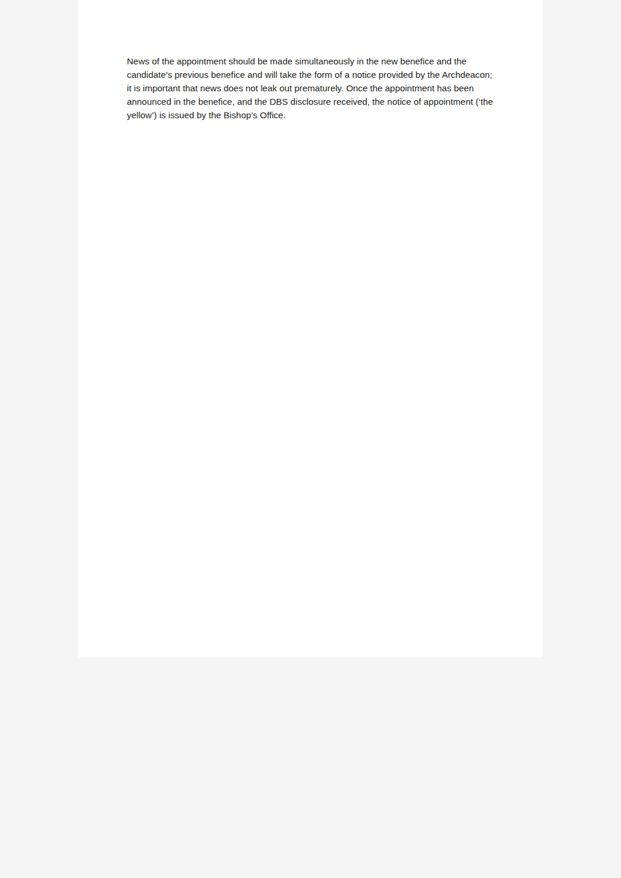News of the appointment should be made simultaneously in the new benefice and the candidate’s previous benefice and will take the form of a notice provided by the Archdeacon; it is important that news does not leak out prematurely. Once the appointment has been announced in the benefice, and the DBS disclosure received, the notice of appointment (‘the yellow’) is issued by the Bishop’s Office.